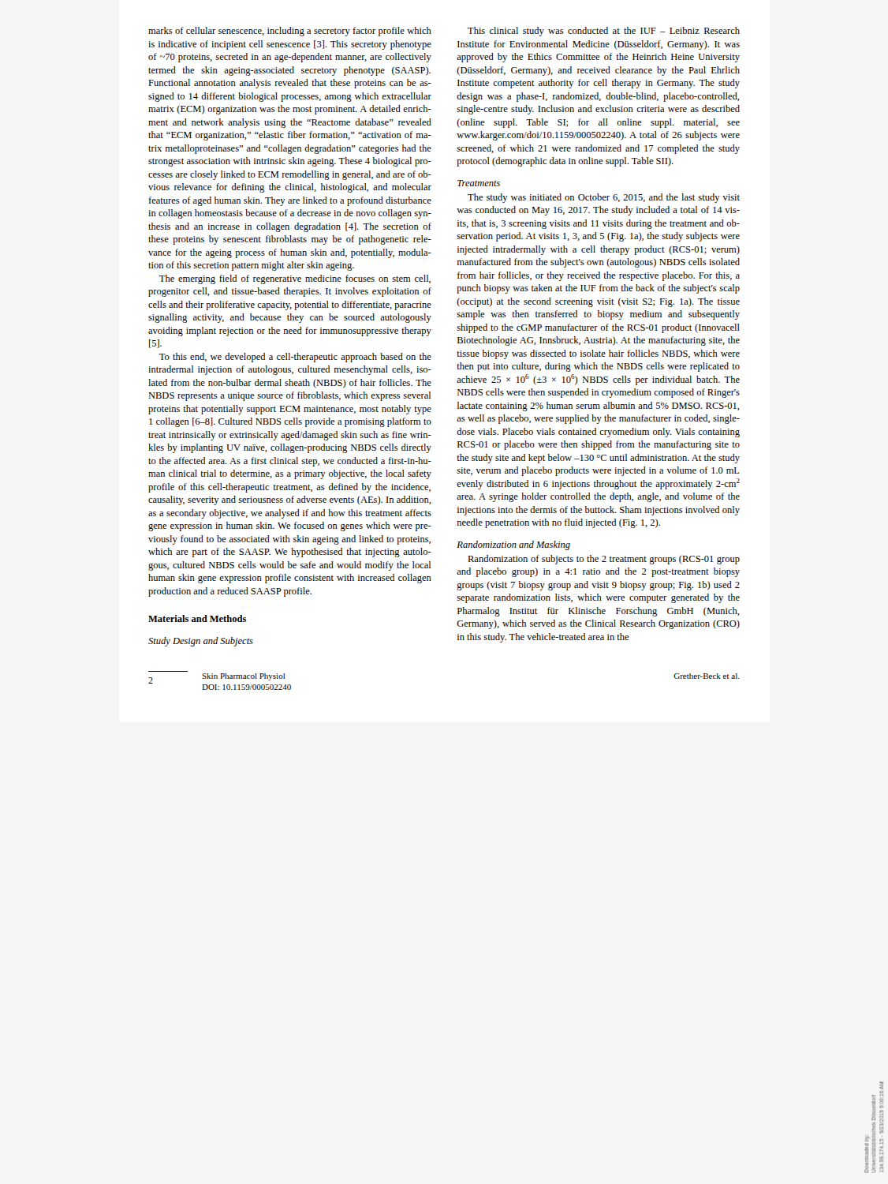marks of cellular senescence, including a secretory factor profile which is indicative of incipient cell senescence [3]. This secretory phenotype of ~70 proteins, secreted in an age-dependent manner, are collectively termed the skin ageing-associated secretory phenotype (SAASP). Functional annotation analysis revealed that these proteins can be assigned to 14 different biological processes, among which extracellular matrix (ECM) organization was the most prominent. A detailed enrichment and network analysis using the “Reactome database” revealed that “ECM organization,” “elastic fiber formation,” “activation of matrix metalloproteinases” and “collagen degradation” categories had the strongest association with intrinsic skin ageing. These 4 biological processes are closely linked to ECM remodelling in general, and are of obvious relevance for defining the clinical, histological, and molecular features of aged human skin. They are linked to a profound disturbance in collagen homeostasis because of a decrease in de novo collagen synthesis and an increase in collagen degradation [4]. The secretion of these proteins by senescent fibroblasts may be of pathogenetic relevance for the ageing process of human skin and, potentially, modulation of this secretion pattern might alter skin ageing.
The emerging field of regenerative medicine focuses on stem cell, progenitor cell, and tissue-based therapies. It involves exploitation of cells and their proliferative capacity, potential to differentiate, paracrine signalling activity, and because they can be sourced autologously avoiding implant rejection or the need for immunosuppressive therapy [5].
To this end, we developed a cell-therapeutic approach based on the intradermal injection of autologous, cultured mesenchymal cells, isolated from the non-bulbar dermal sheath (NBDS) of hair follicles. The NBDS represents a unique source of fibroblasts, which express several proteins that potentially support ECM maintenance, most notably type 1 collagen [6–8]. Cultured NBDS cells provide a promising platform to treat intrinsically or extrinsically aged/damaged skin such as fine wrinkles by implanting UV naïve, collagen-producing NBDS cells directly to the affected area. As a first clinical step, we conducted a first-in-human clinical trial to determine, as a primary objective, the local safety profile of this cell-therapeutic treatment, as defined by the incidence, causality, severity and seriousness of adverse events (AEs). In addition, as a secondary objective, we analysed if and how this treatment affects gene expression in human skin. We focused on genes which were previously found to be associated with skin ageing and linked to proteins, which are part of the SAASP. We hypothesised that injecting autologous, cultured NBDS cells would be safe and would modify the local human skin gene expression profile consistent with increased collagen production and a reduced SAASP profile.
Materials and Methods
Study Design and Subjects
This clinical study was conducted at the IUF – Leibniz Research Institute for Environmental Medicine (Düsseldorf, Germany). It was approved by the Ethics Committee of the Heinrich Heine University (Düsseldorf, Germany), and received clearance by the Paul Ehrlich Institute competent authority for cell therapy in Germany. The study design was a phase-I, randomized, double-blind, placebo-controlled, single-centre study. Inclusion and exclusion criteria were as described (online suppl. Table SI; for all online suppl. material, see www.karger.com/doi/10.1159/000502240). A total of 26 subjects were screened, of which 21 were randomized and 17 completed the study protocol (demographic data in online suppl. Table SII).
Treatments
The study was initiated on October 6, 2015, and the last study visit was conducted on May 16, 2017. The study included a total of 14 visits, that is, 3 screening visits and 11 visits during the treatment and observation period. At visits 1, 3, and 5 (Fig. 1a), the study subjects were injected intradermally with a cell therapy product (RCS-01; verum) manufactured from the subject's own (autologous) NBDS cells isolated from hair follicles, or they received the respective placebo. For this, a punch biopsy was taken at the IUF from the back of the subject's scalp (occiput) at the second screening visit (visit S2; Fig. 1a). The tissue sample was then transferred to biopsy medium and subsequently shipped to the cGMP manufacturer of the RCS-01 product (Innovacell Biotechnologie AG, Innsbruck, Austria). At the manufacturing site, the tissue biopsy was dissected to isolate hair follicles NBDS, which were then put into culture, during which the NBDS cells were replicated to achieve 25 × 106 (±3 × 106) NBDS cells per individual batch. The NBDS cells were then suspended in cryomedium composed of Ringer's lactate containing 2% human serum albumin and 5% DMSO. RCS-01, as well as placebo, were supplied by the manufacturer in coded, single-dose vials. Placebo vials contained cryomedium only. Vials containing RCS-01 or placebo were then shipped from the manufacturing site to the study site and kept below –130 °C until administration. At the study site, verum and placebo products were injected in a volume of 1.0 mL evenly distributed in 6 injections throughout the approximately 2-cm2 area. A syringe holder controlled the depth, angle, and volume of the injections into the dermis of the buttock. Sham injections involved only needle penetration with no fluid injected (Fig. 1, 2).
Randomization and Masking
Randomization of subjects to the 2 treatment groups (RCS-01 group and placebo group) in a 4:1 ratio and the 2 post-treatment biopsy groups (visit 7 biopsy group and visit 9 biopsy group; Fig. 1b) used 2 separate randomization lists, which were computer generated by the Pharmalog Institut für Klinische Forschung GmbH (Munich, Germany), which served as the Clinical Research Organization (CRO) in this study. The vehicle-treated area in the
2
Skin Pharmacol Physiol
DOI: 10.1159/000502240
Grether-Beck et al.
Downloaded by:
Universitätsbibliothek Düsseldorf
134.99.174.15 - 9/23/2019 9:00:16 AM